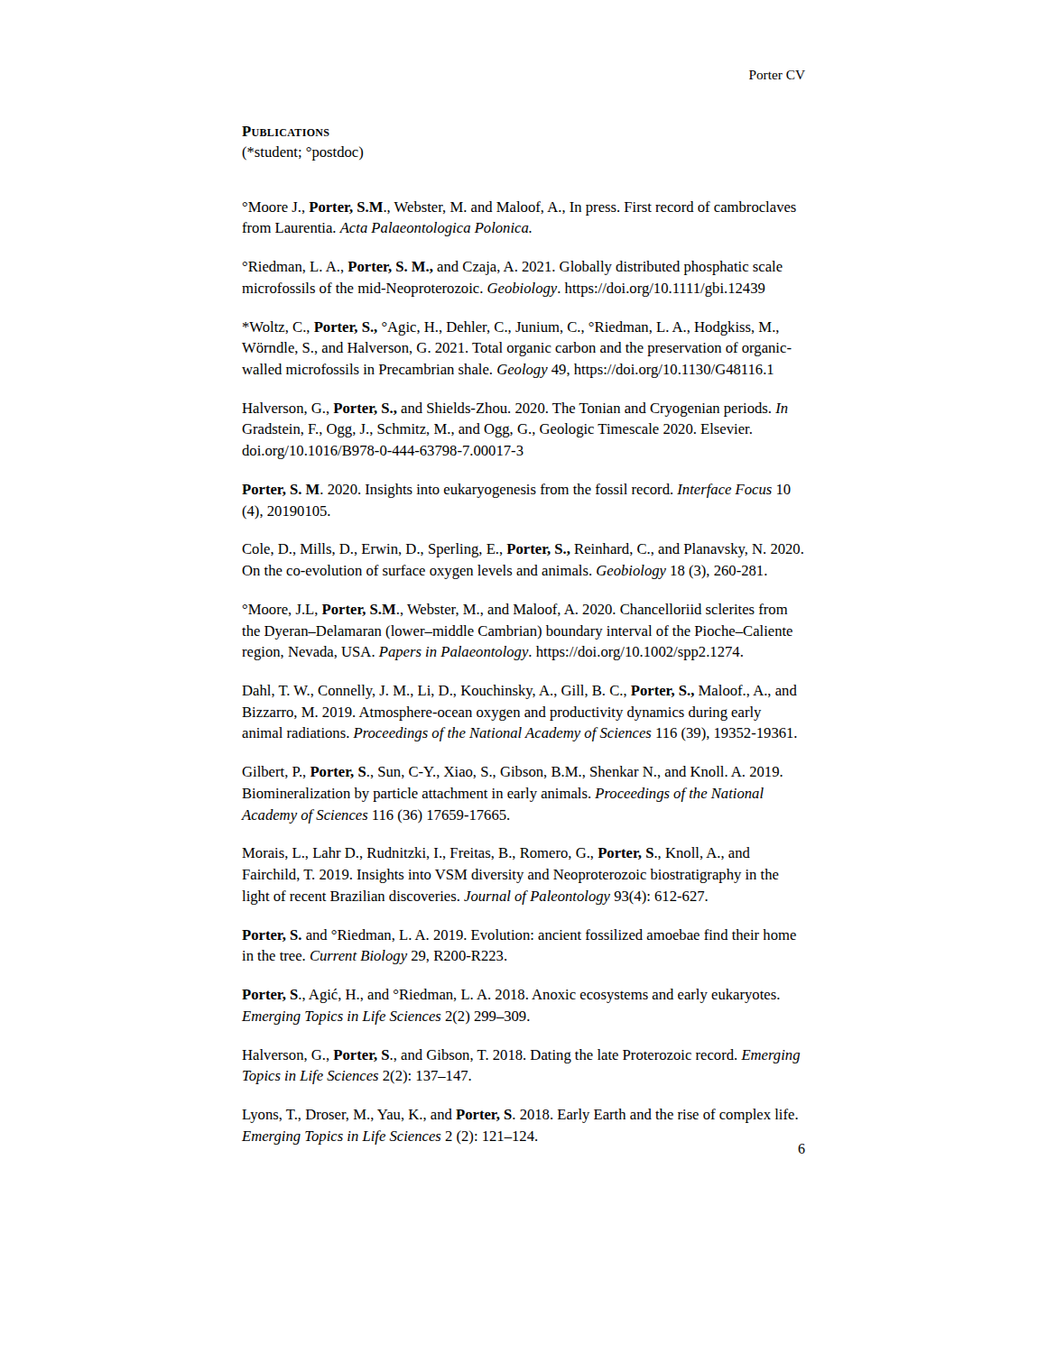Porter CV
Publications
(*student; °postdoc)
°Moore J., Porter, S.M., Webster, M. and Maloof, A., In press. First record of cambroclaves from Laurentia. Acta Palaeontologica Polonica.
°Riedman, L. A., Porter, S. M., and Czaja, A. 2021. Globally distributed phosphatic scale microfossils of the mid-Neoproterozoic. Geobiology. https://doi.org/10.1111/gbi.12439
*Woltz, C., Porter, S., °Agic, H., Dehler, C., Junium, C., °Riedman, L. A., Hodgkiss, M., Wörndle, S., and Halverson, G. 2021. Total organic carbon and the preservation of organic-walled microfossils in Precambrian shale. Geology 49, https://doi.org/10.1130/G48116.1
Halverson, G., Porter, S., and Shields-Zhou. 2020. The Tonian and Cryogenian periods. In Gradstein, F., Ogg, J., Schmitz, M., and Ogg, G., Geologic Timescale 2020. Elsevier. doi.org/10.1016/B978-0-444-63798-7.00017-3
Porter, S. M. 2020. Insights into eukaryogenesis from the fossil record. Interface Focus 10 (4), 20190105.
Cole, D., Mills, D., Erwin, D., Sperling, E., Porter, S., Reinhard, C., and Planavsky, N. 2020. On the co-evolution of surface oxygen levels and animals. Geobiology 18 (3), 260-281.
°Moore, J.L, Porter, S.M., Webster, M., and Maloof, A. 2020. Chancelloriid sclerites from the Dyeran–Delamaran (lower–middle Cambrian) boundary interval of the Pioche–Caliente region, Nevada, USA. Papers in Palaeontology. https://doi.org/10.1002/spp2.1274.
Dahl, T. W., Connelly, J. M., Li, D., Kouchinsky, A., Gill, B. C., Porter, S., Maloof., A., and Bizzarro, M. 2019. Atmosphere-ocean oxygen and productivity dynamics during early animal radiations. Proceedings of the National Academy of Sciences 116 (39), 19352-19361.
Gilbert, P., Porter, S., Sun, C-Y., Xiao, S., Gibson, B.M., Shenkar N., and Knoll. A. 2019. Biomineralization by particle attachment in early animals. Proceedings of the National Academy of Sciences 116 (36) 17659-17665.
Morais, L., Lahr D., Rudnitzki, I., Freitas, B., Romero, G., Porter, S., Knoll, A., and Fairchild, T. 2019. Insights into VSM diversity and Neoproterozoic biostratigraphy in the light of recent Brazilian discoveries. Journal of Paleontology 93(4): 612-627.
Porter, S. and °Riedman, L. A. 2019. Evolution: ancient fossilized amoebae find their home in the tree. Current Biology 29, R200-R223.
Porter, S., Agić, H., and °Riedman, L. A. 2018. Anoxic ecosystems and early eukaryotes. Emerging Topics in Life Sciences 2(2) 299–309.
Halverson, G., Porter, S., and Gibson, T. 2018. Dating the late Proterozoic record. Emerging Topics in Life Sciences 2(2): 137–147.
Lyons, T., Droser, M., Yau, K., and Porter, S. 2018. Early Earth and the rise of complex life. Emerging Topics in Life Sciences 2 (2): 121–124.
6